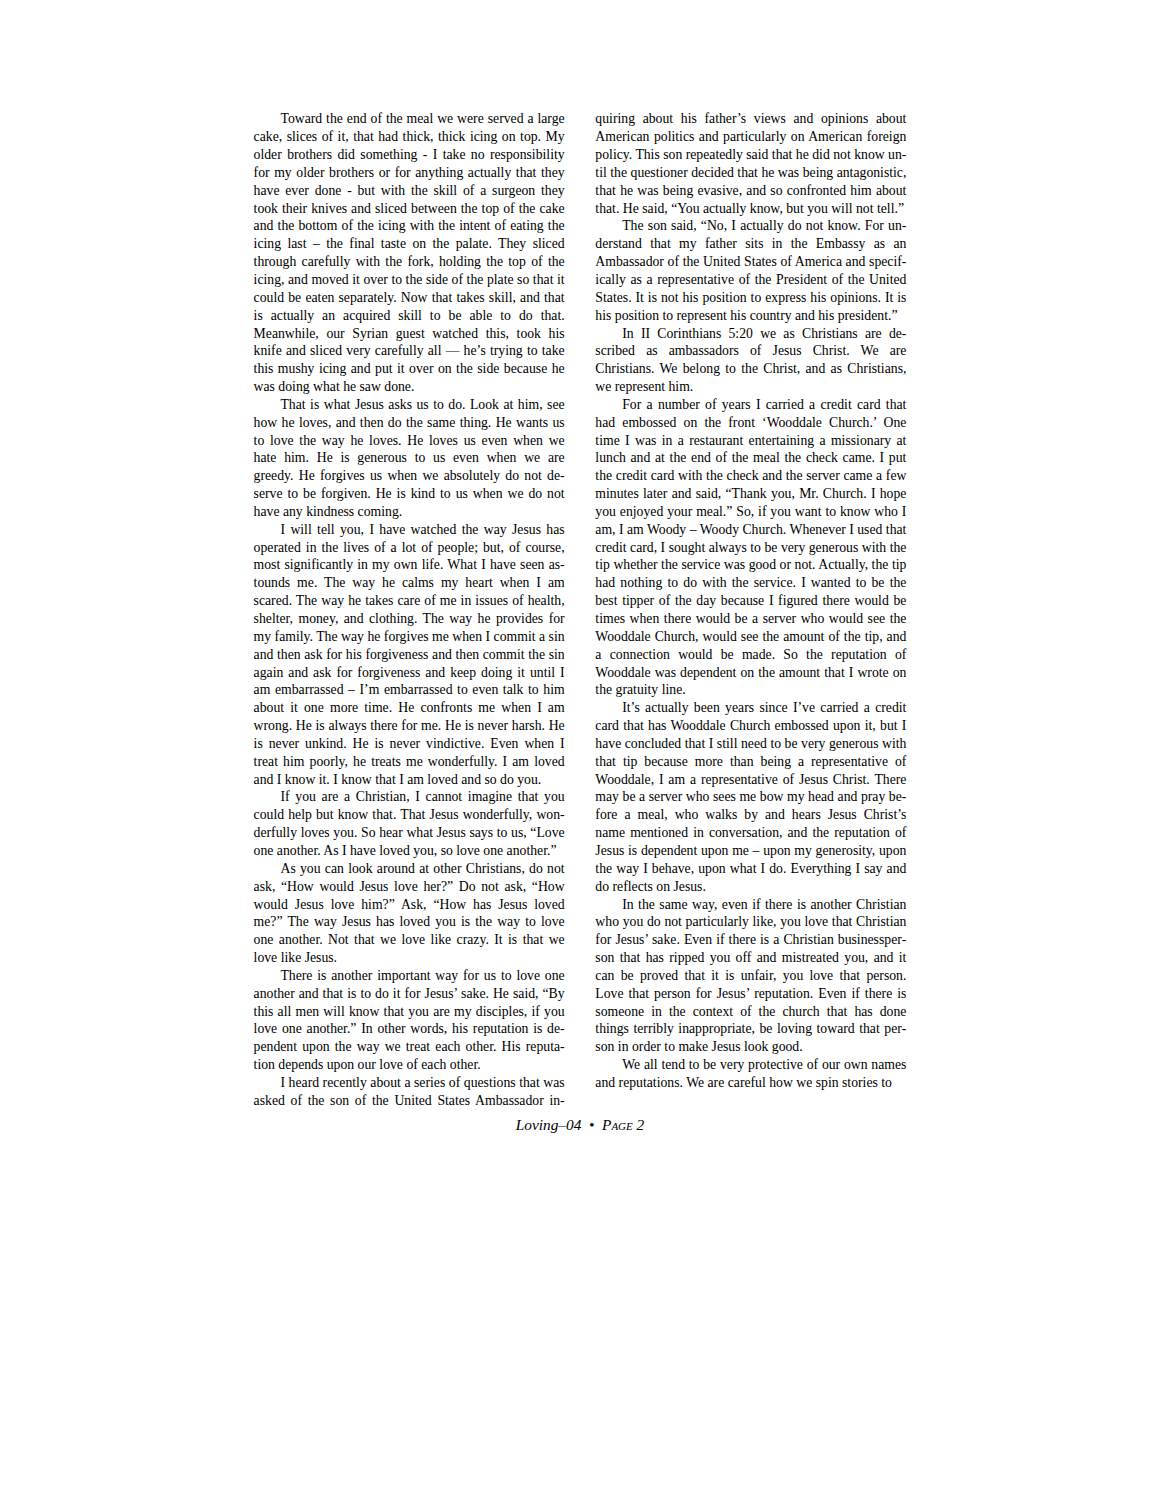Toward the end of the meal we were served a large cake, slices of it, that had thick, thick icing on top. My older brothers did something - I take no responsibility for my older brothers or for anything actually that they have ever done - but with the skill of a surgeon they took their knives and sliced between the top of the cake and the bottom of the icing with the intent of eating the icing last – the final taste on the palate. They sliced through carefully with the fork, holding the top of the icing, and moved it over to the side of the plate so that it could be eaten separately. Now that takes skill, and that is actually an acquired skill to be able to do that. Meanwhile, our Syrian guest watched this, took his knife and sliced very carefully all — he’s trying to take this mushy icing and put it over on the side because he was doing what he saw done.
That is what Jesus asks us to do. Look at him, see how he loves, and then do the same thing. He wants us to love the way he loves. He loves us even when we hate him. He is generous to us even when we are greedy. He forgives us when we absolutely do not deserve to be forgiven. He is kind to us when we do not have any kindness coming.
I will tell you, I have watched the way Jesus has operated in the lives of a lot of people; but, of course, most significantly in my own life. What I have seen astounds me. The way he calms my heart when I am scared. The way he takes care of me in issues of health, shelter, money, and clothing. The way he provides for my family. The way he forgives me when I commit a sin and then ask for his forgiveness and then commit the sin again and ask for forgiveness and keep doing it until I am embarrassed – I’m embarrassed to even talk to him about it one more time. He confronts me when I am wrong. He is always there for me. He is never harsh. He is never unkind. He is never vindictive. Even when I treat him poorly, he treats me wonderfully. I am loved and I know it. I know that I am loved and so do you.
If you are a Christian, I cannot imagine that you could help but know that. That Jesus wonderfully, wonderfully loves you. So hear what Jesus says to us, “Love one another. As I have loved you, so love one another.”
As you can look around at other Christians, do not ask, “How would Jesus love her?” Do not ask, “How would Jesus love him?” Ask, “How has Jesus loved me?” The way Jesus has loved you is the way to love one another. Not that we love like crazy. It is that we love like Jesus.
There is another important way for us to love one another and that is to do it for Jesus’ sake. He said, “By this all men will know that you are my disciples, if you love one another.” In other words, his reputation is dependent upon the way we treat each other. His reputation depends upon our love of each other.
I heard recently about a series of questions that was asked of the son of the United States Ambassador inquiring about his father’s views and opinions about American politics and particularly on American foreign policy. This son repeatedly said that he did not know until the questioner decided that he was being antagonistic, that he was being evasive, and so confronted him about that. He said, “You actually know, but you will not tell.”
The son said, “No, I actually do not know. For understand that my father sits in the Embassy as an Ambassador of the United States of America and specifically as a representative of the President of the United States. It is not his position to express his opinions. It is his position to represent his country and his president.”
In II Corinthians 5:20 we as Christians are described as ambassadors of Jesus Christ. We are Christians. We belong to the Christ, and as Christians, we represent him.
For a number of years I carried a credit card that had embossed on the front ‘Wooddale Church.’ One time I was in a restaurant entertaining a missionary at lunch and at the end of the meal the check came. I put the credit card with the check and the server came a few minutes later and said, “Thank you, Mr. Church. I hope you enjoyed your meal.” So, if you want to know who I am, I am Woody – Woody Church. Whenever I used that credit card, I sought always to be very generous with the tip whether the service was good or not. Actually, the tip had nothing to do with the service. I wanted to be the best tipper of the day because I figured there would be times when there would be a server who would see the Wooddale Church, would see the amount of the tip, and a connection would be made. So the reputation of Wooddale was dependent on the amount that I wrote on the gratuity line.
It’s actually been years since I’ve carried a credit card that has Wooddale Church embossed upon it, but I have concluded that I still need to be very generous with that tip because more than being a representative of Wooddale, I am a representative of Jesus Christ. There may be a server who sees me bow my head and pray before a meal, who walks by and hears Jesus Christ’s name mentioned in conversation, and the reputation of Jesus is dependent upon me – upon my generosity, upon the way I behave, upon what I do. Everything I say and do reflects on Jesus.
In the same way, even if there is another Christian who you do not particularly like, you love that Christian for Jesus’ sake. Even if there is a Christian businessperson that has ripped you off and mistreated you, and it can be proved that it is unfair, you love that person. Love that person for Jesus’ reputation. Even if there is someone in the context of the church that has done things terribly inappropriate, be loving toward that person in order to make Jesus look good.
We all tend to be very protective of our own names and reputations. We are careful how we spin stories to
Loving–04 • Page 2